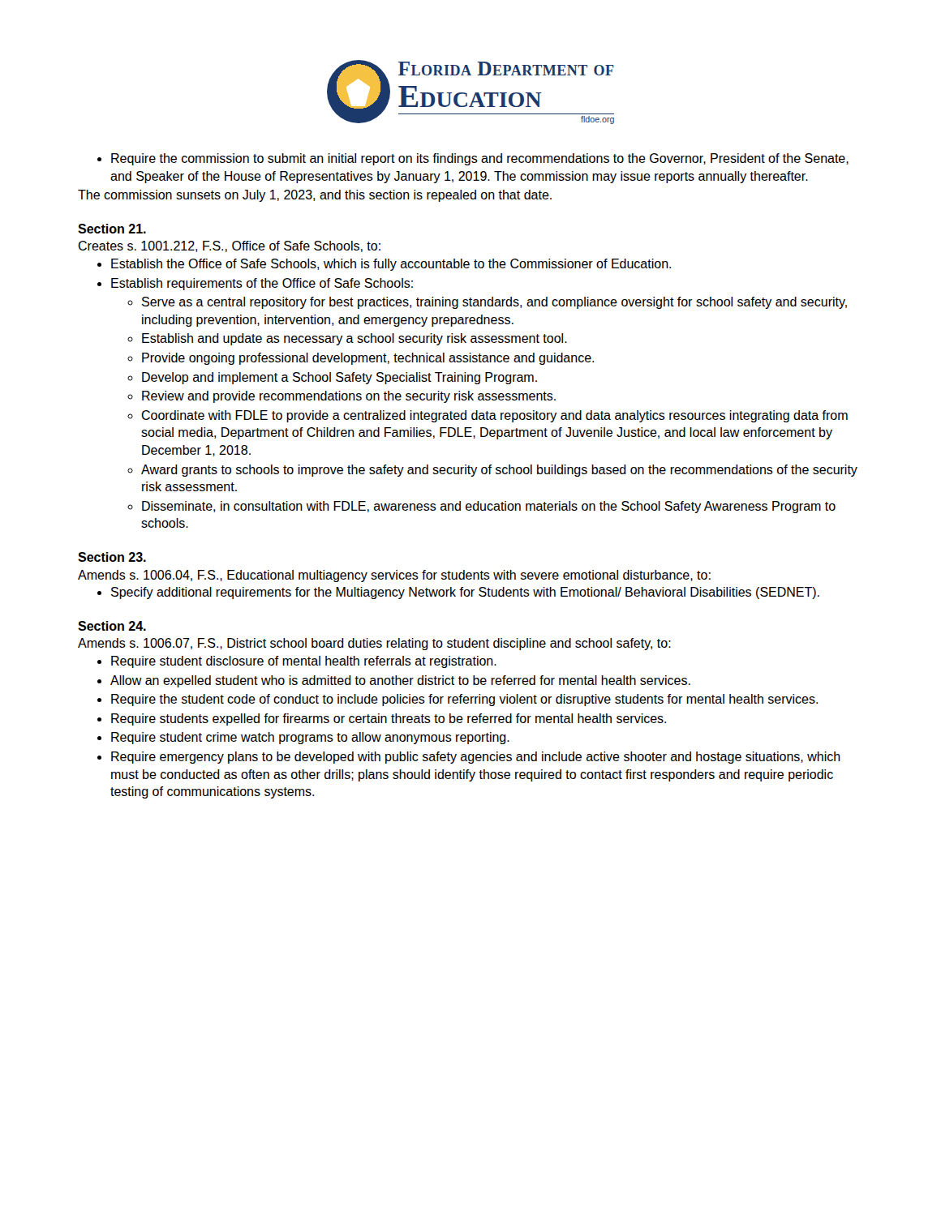Florida Department of
Education
fldoe.org
Require the commission to submit an initial report on its findings and recommendations to the Governor, President of the Senate, and Speaker of the House of Representatives by January 1, 2019. The commission may issue reports annually thereafter.
The commission sunsets on July 1, 2023, and this section is repealed on that date.
Section 21.
Creates s. 1001.212, F.S., Office of Safe Schools, to:
Establish the Office of Safe Schools, which is fully accountable to the Commissioner of Education.
Establish requirements of the Office of Safe Schools:
Serve as a central repository for best practices, training standards, and compliance oversight for school safety and security, including prevention, intervention, and emergency preparedness.
Establish and update as necessary a school security risk assessment tool.
Provide ongoing professional development, technical assistance and guidance.
Develop and implement a School Safety Specialist Training Program.
Review and provide recommendations on the security risk assessments.
Coordinate with FDLE to provide a centralized integrated data repository and data analytics resources integrating data from social media, Department of Children and Families, FDLE, Department of Juvenile Justice, and local law enforcement by December 1, 2018.
Award grants to schools to improve the safety and security of school buildings based on the recommendations of the security risk assessment.
Disseminate, in consultation with FDLE, awareness and education materials on the School Safety Awareness Program to schools.
Section 23.
Amends s. 1006.04, F.S., Educational multiagency services for students with severe emotional disturbance, to:
Specify additional requirements for the Multiagency Network for Students with Emotional/ Behavioral Disabilities (SEDNET).
Section 24.
Amends s. 1006.07, F.S., District school board duties relating to student discipline and school safety, to:
Require student disclosure of mental health referrals at registration.
Allow an expelled student who is admitted to another district to be referred for mental health services.
Require the student code of conduct to include policies for referring violent or disruptive students for mental health services.
Require students expelled for firearms or certain threats to be referred for mental health services.
Require student crime watch programs to allow anonymous reporting.
Require emergency plans to be developed with public safety agencies and include active shooter and hostage situations, which must be conducted as often as other drills; plans should identify those required to contact first responders and require periodic testing of communications systems.